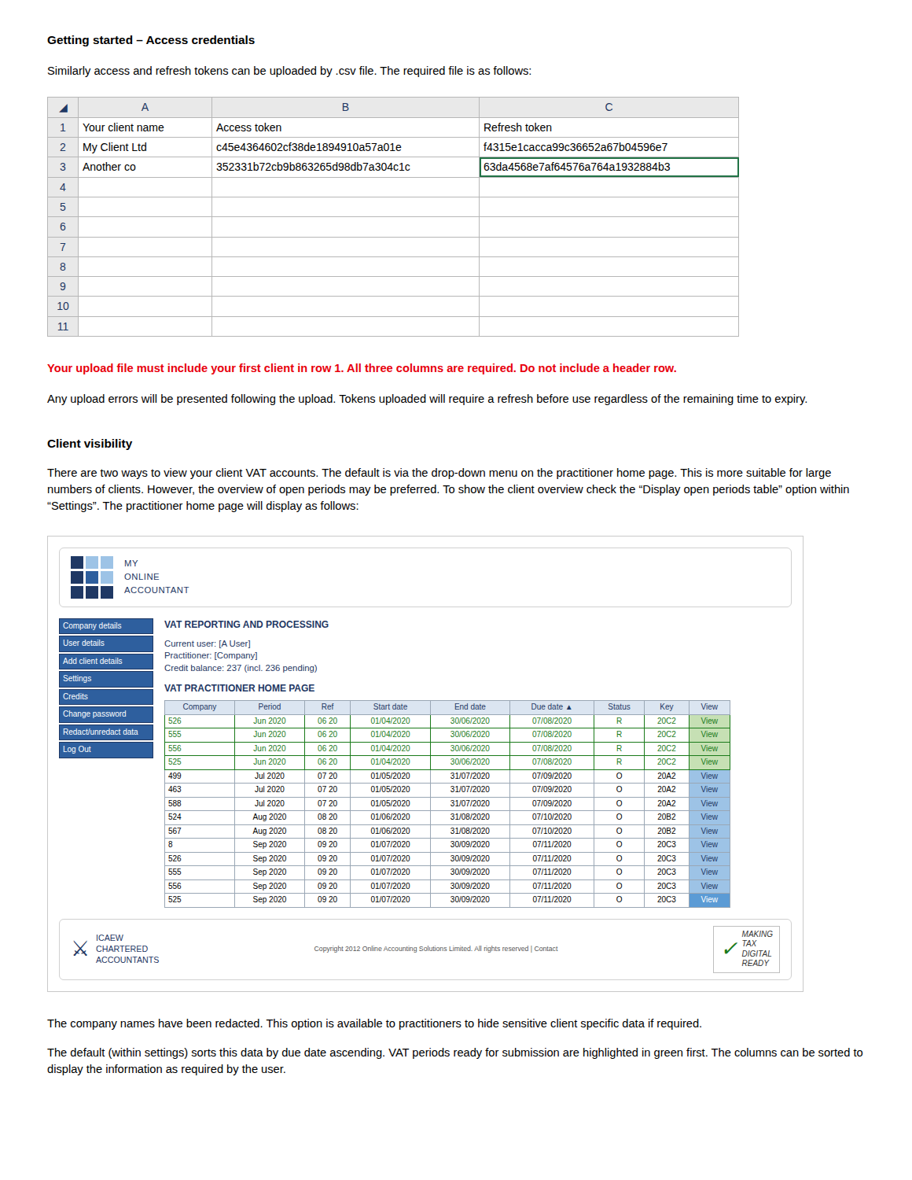Getting started – Access credentials
Similarly access and refresh tokens can be uploaded by .csv file. The required file is as follows:
| ◢ | A | B | C |
| --- | --- | --- | --- |
| 1 | Your client name | Access token | Refresh token |
| 2 | My Client Ltd | c45e4364602cf38de1894910a57a01e | f4315e1cacca99c36652a67b04596e7 |
| 3 | Another co | 352331b72cb9b863265d98db7a304c1c | 63da4568e7af64576a764a1932884b3 |
| 4 | | | |
| 5 | | | |
| 6 | | | |
| 7 | | | |
| 8 | | | |
| 9 | | | |
| 10 | | | |
| 11 | | | |
Your upload file must include your first client in row 1. All three columns are required. Do not include a header row.
Any upload errors will be presented following the upload. Tokens uploaded will require a refresh before use regardless of the remaining time to expiry.
Client visibility
There are two ways to view your client VAT accounts. The default is via the drop-down menu on the practitioner home page. This is more suitable for large numbers of clients. However, the overview of open periods may be preferred. To show the client overview check the “Display open periods table” option within “Settings”. The practitioner home page will display as follows:
MY
ONLINE
ACCOUNTANT
Company details
User details
Add client details
Settings
Credits
Change password
Redact/unredact data
Log Out
VAT REPORTING AND PROCESSING
Current user: [A User]
Practitioner: [Company]
Credit balance: 237 (incl. 236 pending)
VAT PRACTITIONER HOME PAGE
| Company | Period | Ref | Start date | End date | Due date ▲ | Status | Key | View |
| --- | --- | --- | --- | --- | --- | --- | --- | --- |
| 526 | Jun 2020 | 06 20 | 01/04/2020 | 30/06/2020 | 07/08/2020 | R | 20C2 | View |
| 555 | Jun 2020 | 06 20 | 01/04/2020 | 30/06/2020 | 07/08/2020 | R | 20C2 | View |
| 556 | Jun 2020 | 06 20 | 01/04/2020 | 30/06/2020 | 07/08/2020 | R | 20C2 | View |
| 525 | Jun 2020 | 06 20 | 01/04/2020 | 30/06/2020 | 07/08/2020 | R | 20C2 | View |
| 499 | Jul 2020 | 07 20 | 01/05/2020 | 31/07/2020 | 07/09/2020 | O | 20A2 | View |
| 463 | Jul 2020 | 07 20 | 01/05/2020 | 31/07/2020 | 07/09/2020 | O | 20A2 | View |
| 588 | Jul 2020 | 07 20 | 01/05/2020 | 31/07/2020 | 07/09/2020 | O | 20A2 | View |
| 524 | Aug 2020 | 08 20 | 01/06/2020 | 31/08/2020 | 07/10/2020 | O | 20B2 | View |
| 567 | Aug 2020 | 08 20 | 01/06/2020 | 31/08/2020 | 07/10/2020 | O | 20B2 | View |
| 8 | Sep 2020 | 09 20 | 01/07/2020 | 30/09/2020 | 07/11/2020 | O | 20C3 | View |
| 526 | Sep 2020 | 09 20 | 01/07/2020 | 30/09/2020 | 07/11/2020 | O | 20C3 | View |
| 555 | Sep 2020 | 09 20 | 01/07/2020 | 30/09/2020 | 07/11/2020 | O | 20C3 | View |
| 556 | Sep 2020 | 09 20 | 01/07/2020 | 30/09/2020 | 07/11/2020 | O | 20C3 | View |
| 525 | Sep 2020 | 09 20 | 01/07/2020 | 30/09/2020 | 07/11/2020 | O | 20C3 | View |
⚔ ICAEW
CHARTERED
ACCOUNTANTS
Copyright 2012 Online Accounting Solutions Limited. All rights reserved | Contact
✓ MAKING
TAX
DIGITAL
READY
The company names have been redacted. This option is available to practitioners to hide sensitive client specific data if required.
The default (within settings) sorts this data by due date ascending. VAT periods ready for submission are highlighted in green first. The columns can be sorted to display the information as required by the user.